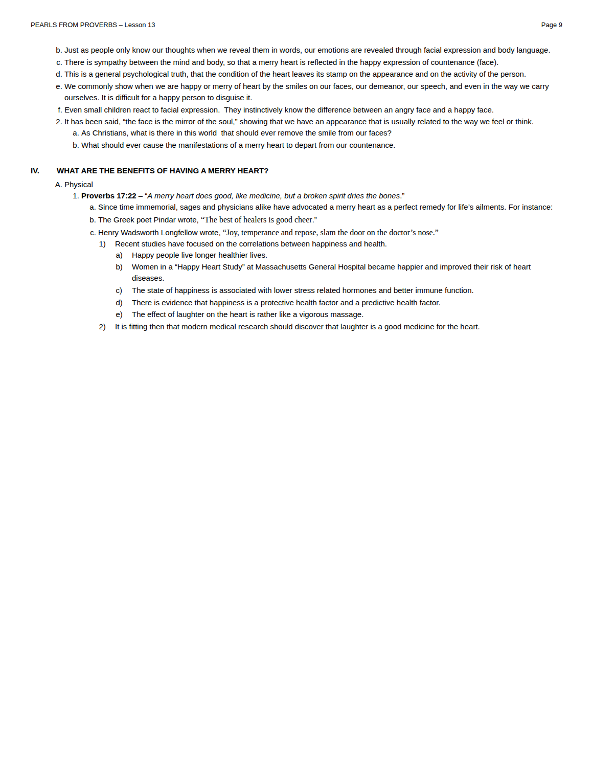PEARLS FROM PROVERBS – Lesson 13 Page 9
Just as people only know our thoughts when we reveal them in words, our emotions are revealed through facial expression and body language.
There is sympathy between the mind and body, so that a merry heart is reflected in the happy expression of countenance (face).
This is a general psychological truth, that the condition of the heart leaves its stamp on the appearance and on the activity of the person.
We commonly show when we are happy or merry of heart by the smiles on our faces, our demeanor, our speech, and even in the way we carry ourselves. It is difficult for a happy person to disguise it.
Even small children react to facial expression. They instinctively know the difference between an angry face and a happy face.
It has been said, “the face is the mirror of the soul,” showing that we have an appearance that is usually related to the way we feel or think.
As Christians, what is there in this world that should ever remove the smile from our faces?
What should ever cause the manifestations of a merry heart to depart from our countenance.
IV. WHAT ARE THE BENEFITS OF HAVING A MERRY HEART?
Physical
Proverbs 17:22 – “A merry heart does good, like medicine, but a broken spirit dries the bones.”
Since time immemorial, sages and physicians alike have advocated a merry heart as a perfect remedy for life’s ailments. For instance:
The Greek poet Pindar wrote, “The best of healers is good cheer.”
Henry Wadsworth Longfellow wrote, “Joy, temperance and repose, slam the door on the doctor’s nose.”
Recent studies have focused on the correlations between happiness and health.
Happy people live longer healthier lives.
Women in a “Happy Heart Study” at Massachusetts General Hospital became happier and improved their risk of heart diseases.
The state of happiness is associated with lower stress related hormones and better immune function.
There is evidence that happiness is a protective health factor and a predictive health factor.
The effect of laughter on the heart is rather like a vigorous massage.
It is fitting then that modern medical research should discover that laughter is a good medicine for the heart.